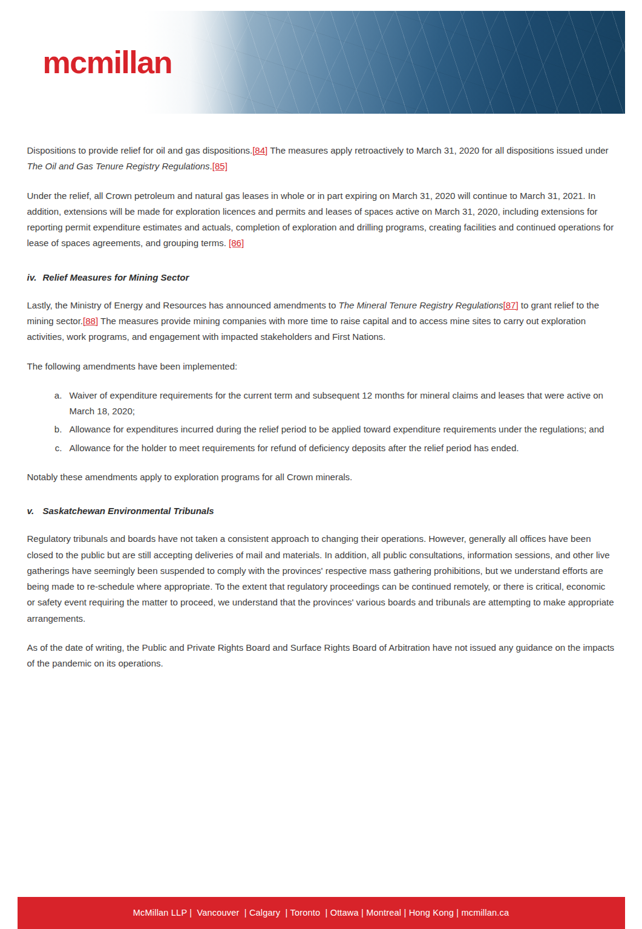mcmillan
Dispositions to provide relief for oil and gas dispositions.[84] The measures apply retroactively to March 31, 2020 for all dispositions issued under The Oil and Gas Tenure Registry Regulations.[85]
Under the relief, all Crown petroleum and natural gas leases in whole or in part expiring on March 31, 2020 will continue to March 31, 2021. In addition, extensions will be made for exploration licences and permits and leases of spaces active on March 31, 2020, including extensions for reporting permit expenditure estimates and actuals, completion of exploration and drilling programs, creating facilities and continued operations for lease of spaces agreements, and grouping terms. [86]
iv. Relief Measures for Mining Sector
Lastly, the Ministry of Energy and Resources has announced amendments to The Mineral Tenure Registry Regulations[87] to grant relief to the mining sector.[88] The measures provide mining companies with more time to raise capital and to access mine sites to carry out exploration activities, work programs, and engagement with impacted stakeholders and First Nations.
The following amendments have been implemented:
Waiver of expenditure requirements for the current term and subsequent 12 months for mineral claims and leases that were active on March 18, 2020;
Allowance for expenditures incurred during the relief period to be applied toward expenditure requirements under the regulations; and
Allowance for the holder to meet requirements for refund of deficiency deposits after the relief period has ended.
Notably these amendments apply to exploration programs for all Crown minerals.
v. Saskatchewan Environmental Tribunals
Regulatory tribunals and boards have not taken a consistent approach to changing their operations. However, generally all offices have been closed to the public but are still accepting deliveries of mail and materials. In addition, all public consultations, information sessions, and other live gatherings have seemingly been suspended to comply with the provinces' respective mass gathering prohibitions, but we understand efforts are being made to re-schedule where appropriate. To the extent that regulatory proceedings can be continued remotely, or there is critical, economic or safety event requiring the matter to proceed, we understand that the provinces' various boards and tribunals are attempting to make appropriate arrangements.
As of the date of writing, the Public and Private Rights Board and Surface Rights Board of Arbitration have not issued any guidance on the impacts of the pandemic on its operations.
McMillan LLP | Vancouver | Calgary | Toronto | Ottawa | Montreal | Hong Kong | mcmillan.ca